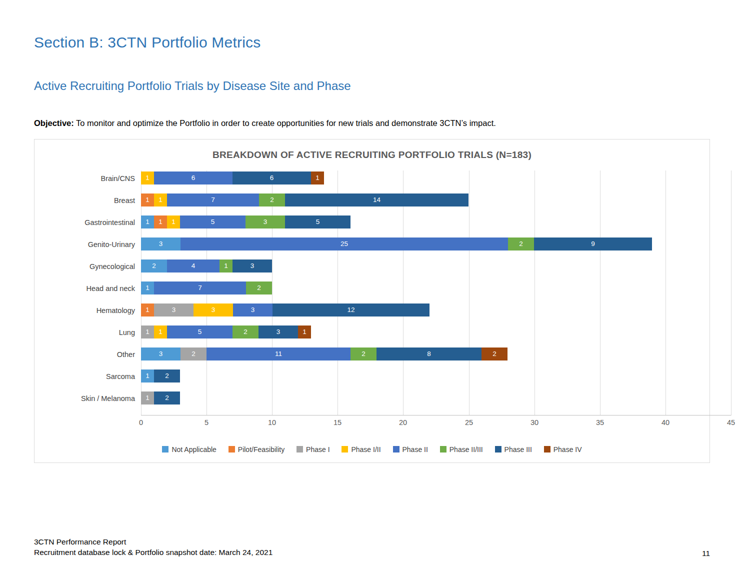Section B: 3CTN Portfolio Metrics
Active Recruiting Portfolio Trials by Disease Site and Phase
Objective: To monitor and optimize the Portfolio in order to create opportunities for new trials and demonstrate 3CTN’s impact.
BREAKDOWN OF ACTIVE RECRUITING PORTFOLIO TRIALS (N=183)
Brain/CNS
1
6
6
1
Breast
1
1
7
2
14
Gastrointestinal
1
1
1
5
3
5
Genito-Urinary
3
25
2
9
Gynecological
2
4
1
3
Head and neck
1
7
2
Hematology
1
3
3
3
12
Lung
1
1
5
2
3
1
Other
3
2
11
2
8
2
Sarcoma
1
2
Skin / Melanoma
1
2
0
5
10
15
20
25
30
35
40
45
Not Applicable Pilot/Feasibility Phase I Phase I/II Phase II Phase II/III Phase III Phase IV
3CTN Performance Report
Recruitment database lock & Portfolio snapshot date: March 24, 2021
11